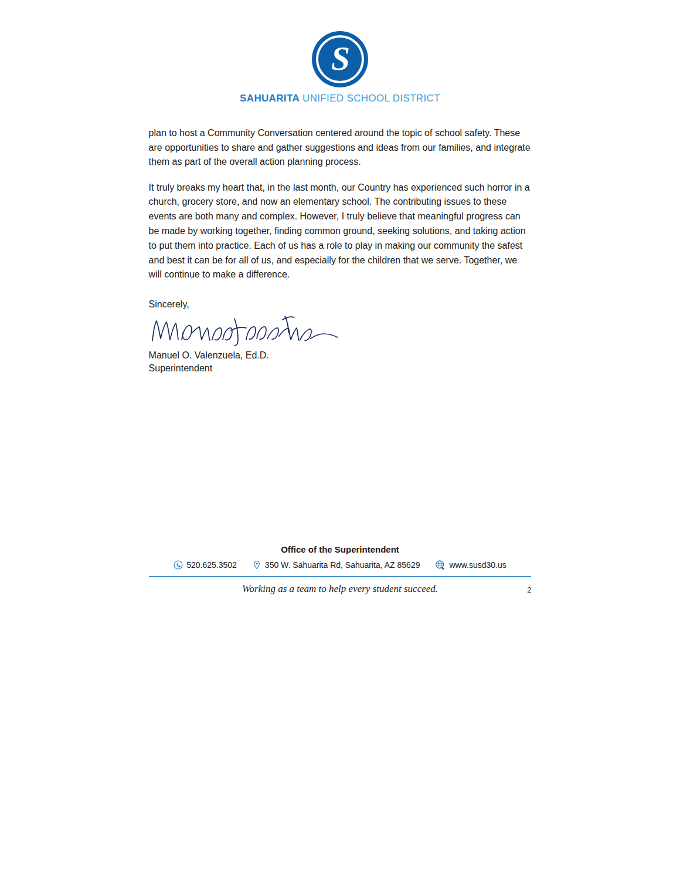S
SAHUARITA UNIFIED SCHOOL DISTRICT
plan to host a Community Conversation centered around the topic of school safety. These are opportunities to share and gather suggestions and ideas from our families, and integrate them as part of the overall action planning process.
It truly breaks my heart that, in the last month, our Country has experienced such horror in a church, grocery store, and now an elementary school. The contributing issues to these events are both many and complex. However, I truly believe that meaningful progress can be made by working together, finding common ground, seeking solutions, and taking action to put them into practice. Each of us has a role to play in making our community the safest and best it can be for all of us, and especially for the children that we serve. Together, we will continue to make a difference.
Sincerely,
Manuel O. Valenzuela, Ed.D.
Superintendent
Office of the Superintendent
520.625.3502 350 W. Sahuarita Rd, Sahuarita, AZ 85629 www.susd30.us
Working as a team to help every student succeed.
2